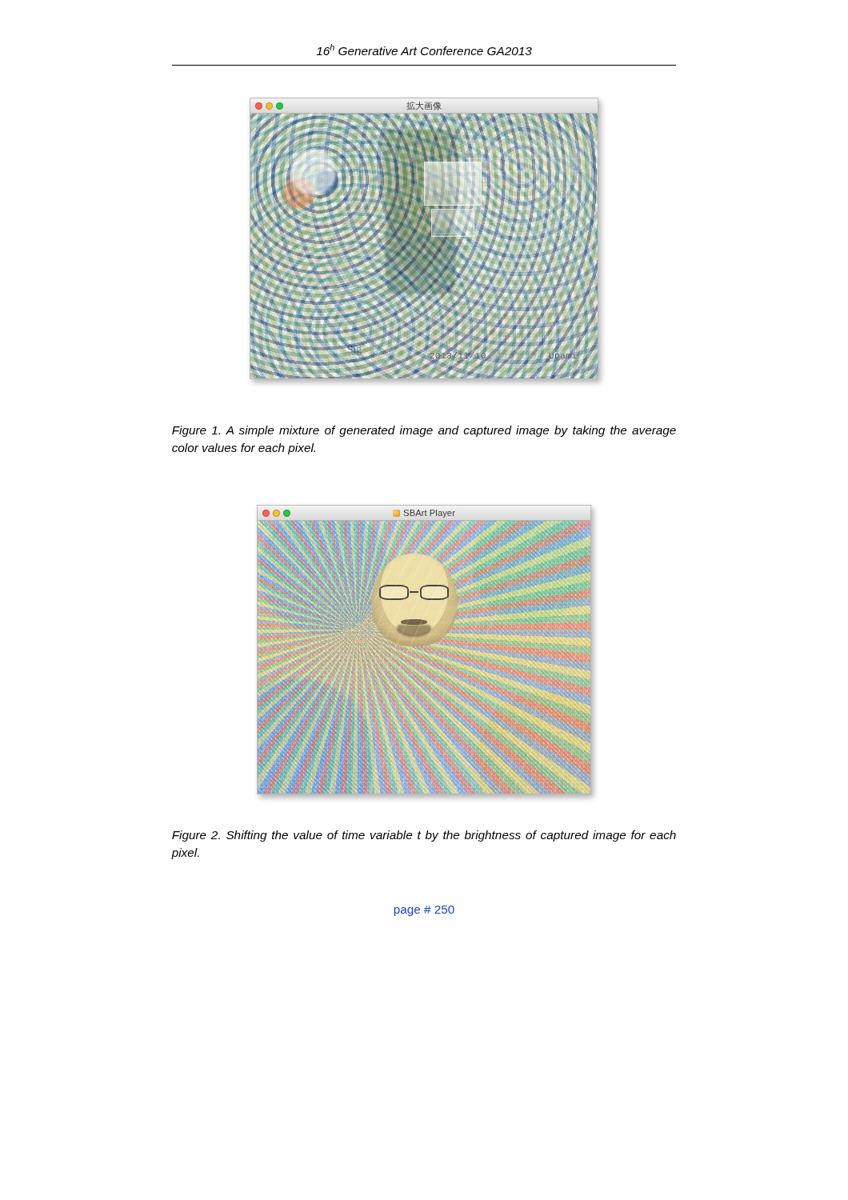16h Generative Art Conference GA2013
拡大画像
Sig
2013/11/10 02:0?:?? Unami
Figure 1. A simple mixture of generated image and captured image by taking the average color values for each pixel.
SBArt Player
Figure 2. Shifting the value of time variable t by the brightness of captured image for each pixel.
page # 250